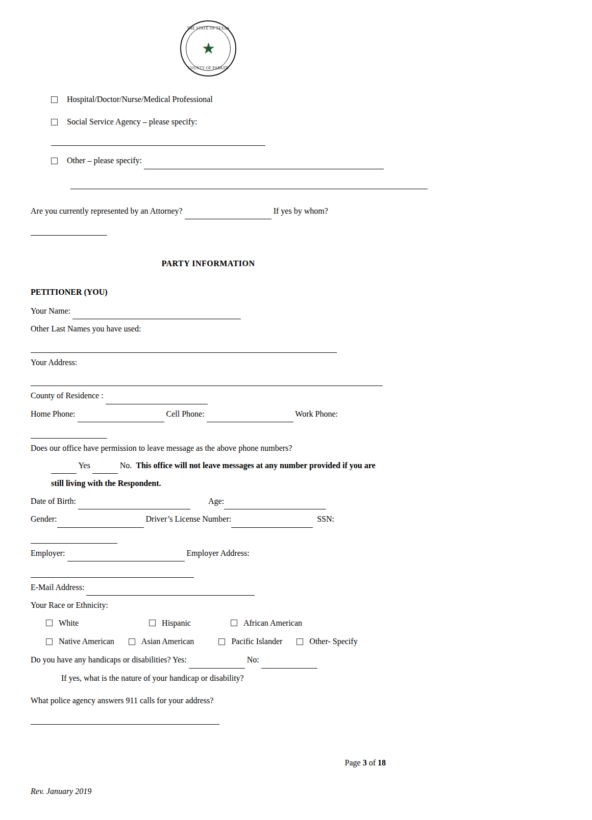THE STATE OF TEXAS
★
COUNTY OF PARKER
Hospital/Doctor/Nurse/Medical Professional
Social Service Agency – please specify:
Other – please specify:
Are you currently represented by an Attorney? If yes by whom?
PARTY INFORMATION
PETITIONER (YOU)
Your Name:
Other Last Names you have used:
Your Address:
County of Residence :
Home Phone: Cell Phone: Work Phone:
Does our office have permission to leave message as the above phone numbers?
Yes No. This office will not leave messages at any number provided if you are
still living with the Respondent.
Date of Birth: Age:
Gender: Driver’s License Number: SSN:
Employer: Employer Address:
E-Mail Address:
Your Race or Ethnicity:
White Hispanic African American
Native American Asian American Pacific Islander Other- Specify
Do you have any handicaps or disabilities? Yes: No:
If yes, what is the nature of your handicap or disability?
What police agency answers 911 calls for your address?
Page 3 of 18
Rev. January 2019